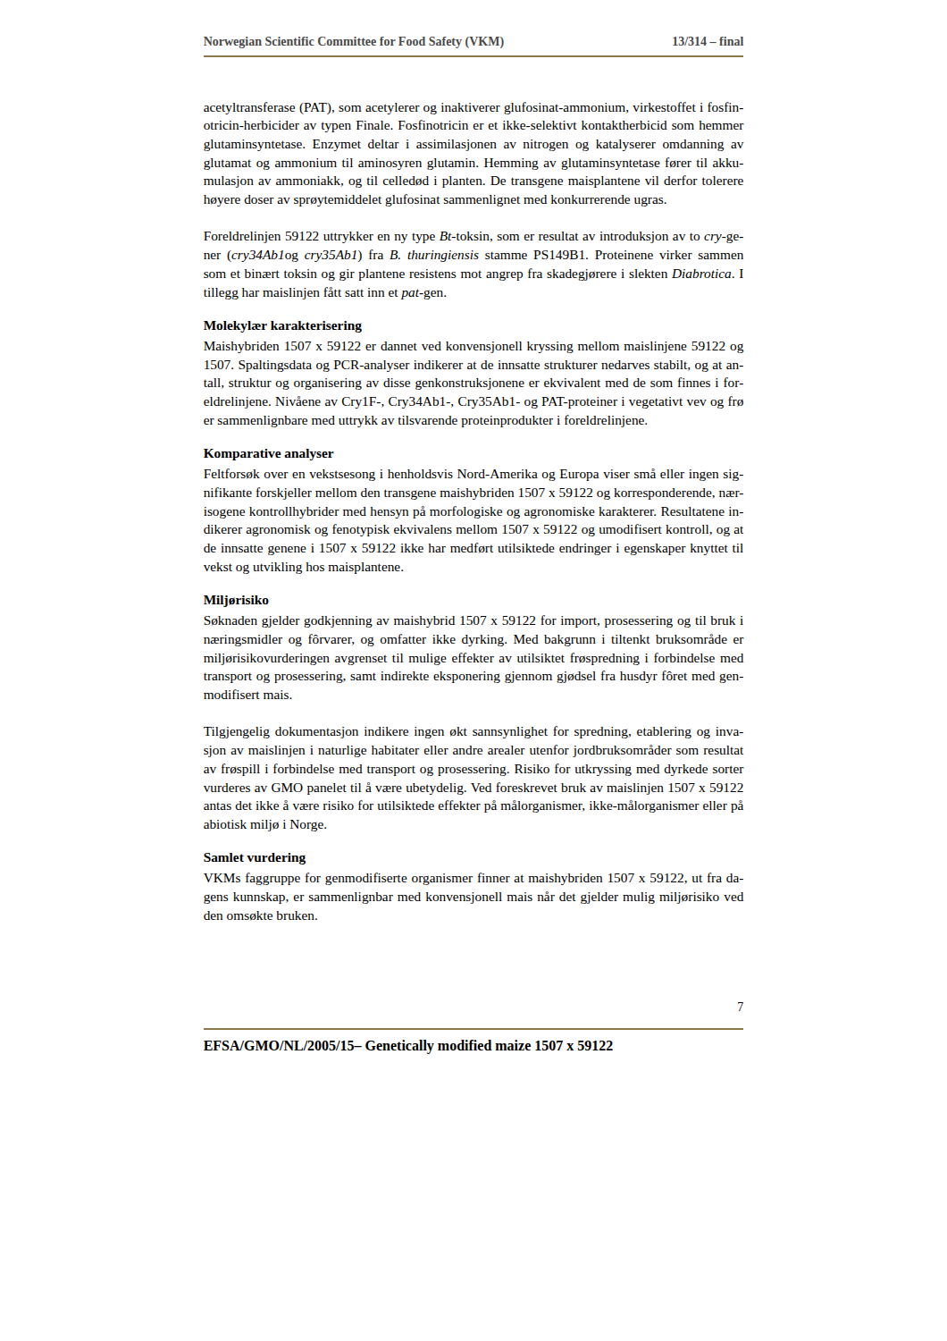Norwegian Scientific Committee for Food Safety (VKM) 13/314 – final
acetyltransferase (PAT), som acetylerer og inaktiverer glufosinat-ammonium, virkestoffet i fosfinotricin-herbicider av typen Finale. Fosfinotricin er et ikke-selektivt kontaktherbicid som hemmer glutaminsyntetase. Enzymet deltar i assimilasjonen av nitrogen og katalyserer omdanning av glutamat og ammonium til aminosyren glutamin. Hemming av glutaminsyntetase fører til akkumulasjon av ammoniakk, og til celledød i planten. De transgene maisplantene vil derfor tolerere høyere doser av sprøytemiddelet glufosinat sammenlignet med konkurrerende ugras.
Foreldrelinjen 59122 uttrykker en ny type Bt-toksin, som er resultat av introduksjon av to cry-gener (cry34Ab1og cry35Ab1) fra B. thuringiensis stamme PS149B1. Proteinene virker sammen som et binært toksin og gir plantene resistens mot angrep fra skadegjørere i slekten Diabrotica. I tillegg har maislinjen fått satt inn et pat-gen.
Molekylær karakterisering
Maishybriden 1507 x 59122 er dannet ved konvensjonell kryssing mellom maislinjene 59122 og 1507. Spaltingsdata og PCR-analyser indikerer at de innsatte strukturer nedarves stabilt, og at antall, struktur og organisering av disse genkonstruksjonene er ekvivalent med de som finnes i foreldrelinjene. Nivåene av Cry1F-, Cry34Ab1-, Cry35Ab1- og PAT-proteiner i vegetativt vev og frø er sammenlignbare med uttrykk av tilsvarende proteinprodukter i foreldrelinjene.
Komparative analyser
Feltforsøk over en vekstsesong i henholdsvis Nord-Amerika og Europa viser små eller ingen signifikante forskjeller mellom den transgene maishybriden 1507 x 59122 og korresponderende, nær-isogene kontrollhybrider med hensyn på morfologiske og agronomiske karakterer. Resultatene indikerer agronomisk og fenotypisk ekvivalens mellom 1507 x 59122 og umodifisert kontroll, og at de innsatte genene i 1507 x 59122 ikke har medført utilsiktede endringer i egenskaper knyttet til vekst og utvikling hos maisplantene.
Miljørisiko
Søknaden gjelder godkjenning av maishybrid 1507 x 59122 for import, prosessering og til bruk i næringsmidler og fôrvarer, og omfatter ikke dyrking. Med bakgrunn i tiltenkt bruksområde er miljørisikovurderingen avgrenset til mulige effekter av utilsiktet frøspredning i forbindelse med transport og prosessering, samt indirekte eksponering gjennom gjødsel fra husdyr fôret med genmodifisert mais.
Tilgjengelig dokumentasjon indikere ingen økt sannsynlighet for spredning, etablering og invasjon av maislinjen i naturlige habitater eller andre arealer utenfor jordbruksområder som resultat av frøspill i forbindelse med transport og prosessering. Risiko for utkryssing med dyrkede sorter vurderes av GMO panelet til å være ubetydelig. Ved foreskrevet bruk av maislinjen 1507 x 59122 antas det ikke å være risiko for utilsiktede effekter på målorganismer, ikke-målorganismer eller på abiotisk miljø i Norge.
Samlet vurdering
VKMs faggruppe for genmodifiserte organismer finner at maishybriden 1507 x 59122, ut fra dagens kunnskap, er sammenlignbar med konvensjonell mais når det gjelder mulig miljørisiko ved den omsøkte bruken.
7
EFSA/GMO/NL/2005/15– Genetically modified maize 1507 x 59122